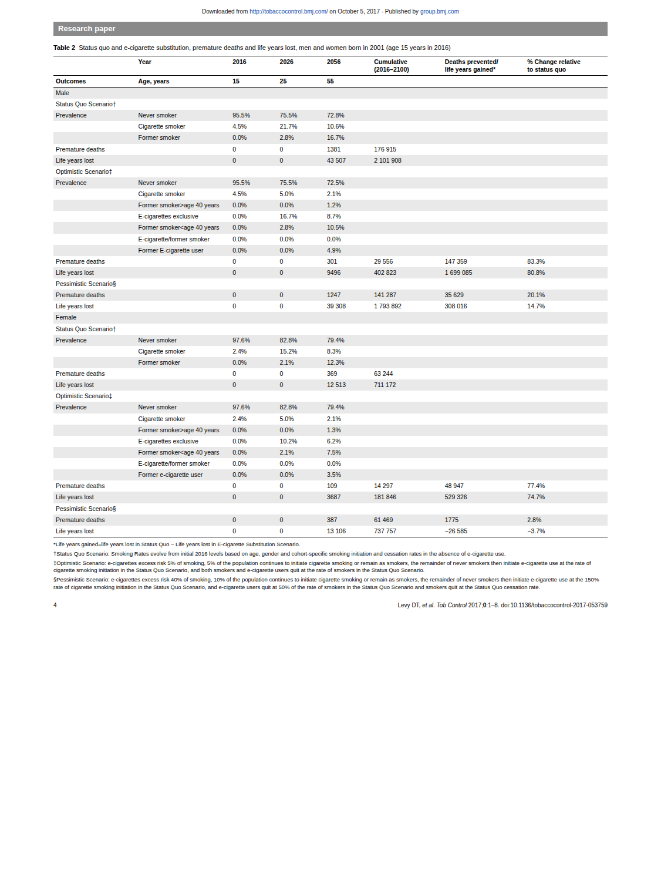Downloaded from http://tobaccocontrol.bmj.com/ on October 5, 2017 - Published by group.bmj.com
Research paper
Table 2 Status quo and e-cigarette substitution, premature deaths and life years lost, men and women born in 2001 (age 15 years in 2016)
| | Year | 2016 | 2026 | 2056 | Cumulative (2016–2100) | Deaths prevented/ life years gained* | % Change relative to status quo |
| --- | --- | --- | --- | --- | --- | --- | --- |
| Outcomes | Age, years | 15 | 25 | 55 | | | |
| Male |
| Status Quo Scenario† |
| Prevalence | Never smoker | 95.5% | 75.5% | 72.8% | | | |
| | Cigarette smoker | 4.5% | 21.7% | 10.6% | | | |
| | Former smoker | 0.0% | 2.8% | 16.7% | | | |
| Premature deaths | | 0 | 0 | 1381 | 176 915 | | |
| Life years lost | | 0 | 0 | 43 507 | 2 101 908 | | |
| Optimistic Scenario‡ |
| Prevalence | Never smoker | 95.5% | 75.5% | 72.5% | | | |
| | Cigarette smoker | 4.5% | 5.0% | 2.1% | | | |
| | Former smoker>age 40 years | 0.0% | 0.0% | 1.2% | | | |
| | E-cigarettes exclusive | 0.0% | 16.7% | 8.7% | | | |
| | Former smoker<age 40 years | 0.0% | 2.8% | 10.5% | | | |
| | E-cigarette/former smoker | 0.0% | 0.0% | 0.0% | | | |
| | Former E-cigarette user | 0.0% | 0.0% | 4.9% | | | |
| Premature deaths | | 0 | 0 | 301 | 29 556 | 147 359 | 83.3% |
| Life years lost | | 0 | 0 | 9496 | 402 823 | 1 699 085 | 80.8% |
| Pessimistic Scenario§ |
| Premature deaths | | 0 | 0 | 1247 | 141 287 | 35 629 | 20.1% |
| Life years lost | | 0 | 0 | 39 308 | 1 793 892 | 308 016 | 14.7% |
| Female |
| Status Quo Scenario† |
| Prevalence | Never smoker | 97.6% | 82.8% | 79.4% | | | |
| | Cigarette smoker | 2.4% | 15.2% | 8.3% | | | |
| | Former smoker | 0.0% | 2.1% | 12.3% | | | |
| Premature deaths | | 0 | 0 | 369 | 63 244 | | |
| Life years lost | | 0 | 0 | 12 513 | 711 172 | | |
| Optimistic Scenario‡ |
| Prevalence | Never smoker | 97.6% | 82.8% | 79.4% | | | |
| | Cigarette smoker | 2.4% | 5.0% | 2.1% | | | |
| | Former smoker>age 40 years | 0.0% | 0.0% | 1.3% | | | |
| | E-cigarettes exclusive | 0.0% | 10.2% | 6.2% | | | |
| | Former smoker<age 40 years | 0.0% | 2.1% | 7.5% | | | |
| | E-cigarette/former smoker | 0.0% | 0.0% | 0.0% | | | |
| | Former e-cigarette user | 0.0% | 0.0% | 3.5% | | | |
| Premature deaths | | 0 | 0 | 109 | 14 297 | 48 947 | 77.4% |
| Life years lost | | 0 | 0 | 3687 | 181 846 | 529 326 | 74.7% |
| Pessimistic Scenario§ |
| Premature deaths | | 0 | 0 | 387 | 61 469 | 1775 | 2.8% |
| Life years lost | | 0 | 0 | 13 106 | 737 757 | −26 585 | −3.7% |
*Life years gained=life years lost in Status Quo − Life years lost in E-cigarette Substitution Scenario.
†Status Quo Scenario: Smoking Rates evolve from initial 2016 levels based on age, gender and cohort-specific smoking initiation and cessation rates in the absence of e-cigarette use.
‡Optimistic Scenario: e-cigarettes excess risk 5% of smoking, 5% of the population continues to initiate cigarette smoking or remain as smokers, the remainder of never smokers then initiate e-cigarette use at the rate of cigarette smoking initiation in the Status Quo Scenario, and both smokers and e-cigarette users quit at the rate of smokers in the Status Quo Scenario.
§Pessimistic Scenario: e-cigarettes excess risk 40% of smoking, 10% of the population continues to initiate cigarette smoking or remain as smokers, the remainder of never smokers then initiate e-cigarette use at the 150% rate of cigarette smoking initiation in the Status Quo Scenario, and e-cigarette users quit at 50% of the rate of smokers in the Status Quo Scenario and smokers quit at the Status Quo cessation rate.
4
Levy DT, et al. Tob Control 2017;0:1–8. doi:10.1136/tobaccocontrol-2017-053759